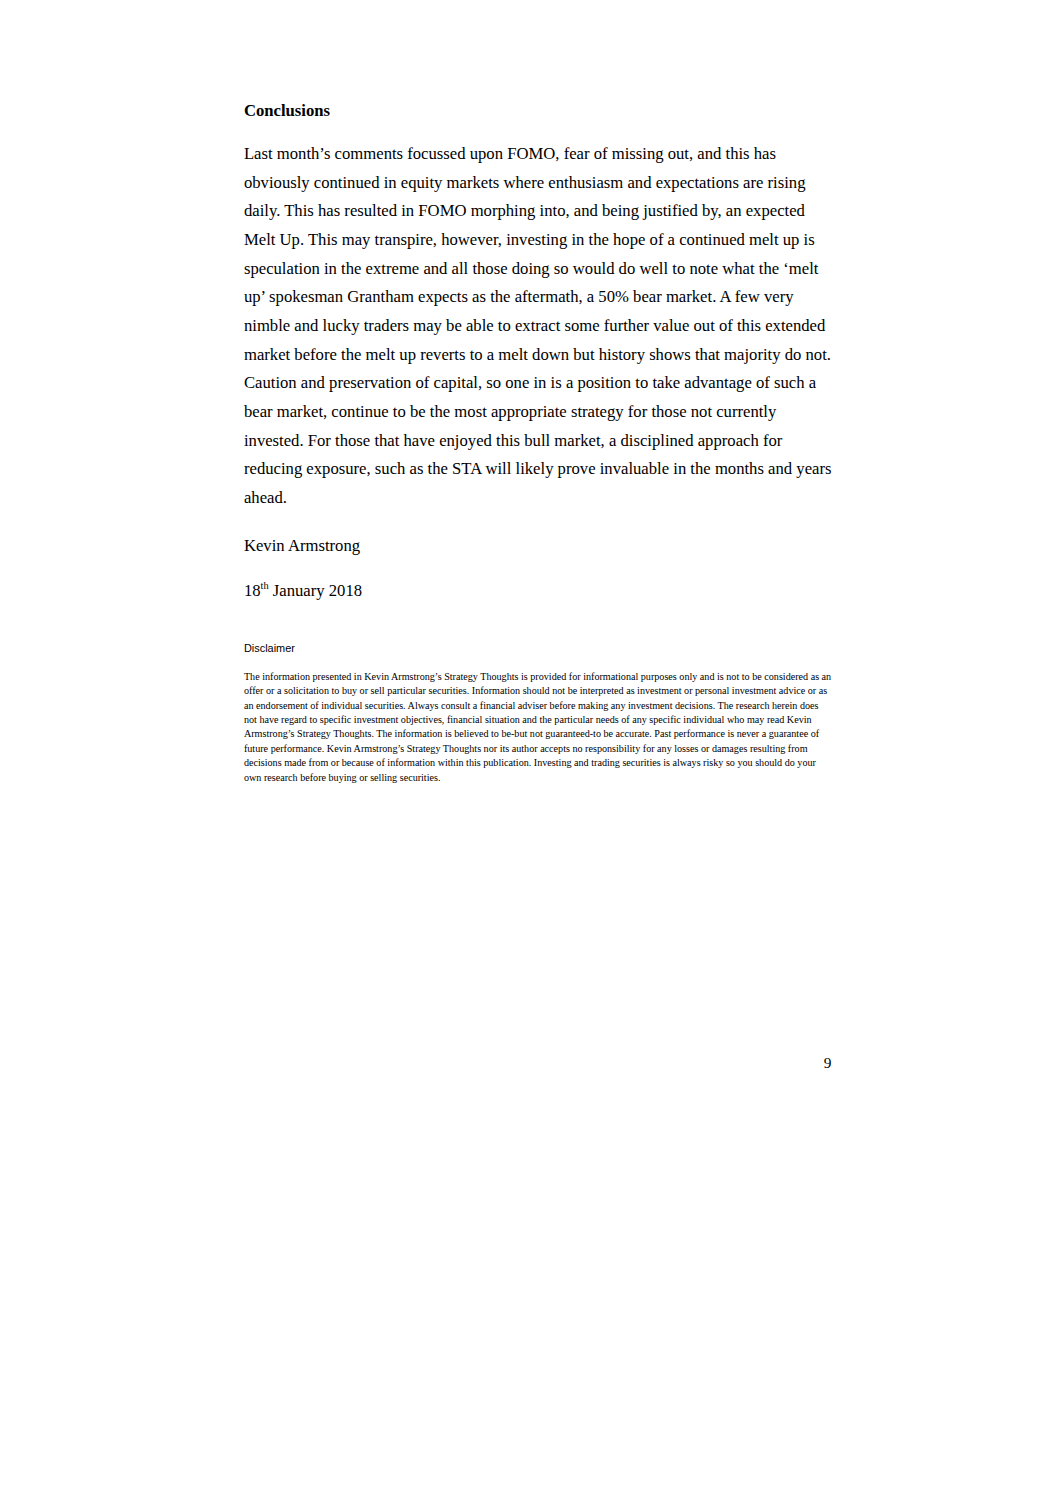Conclusions
Last month’s comments focussed upon FOMO, fear of missing out, and this has obviously continued in equity markets where enthusiasm and expectations are rising daily. This has resulted in FOMO morphing into, and being justified by, an expected Melt Up. This may transpire, however, investing in the hope of a continued melt up is speculation in the extreme and all those doing so would do well to note what the ‘melt up’ spokesman Grantham expects as the aftermath, a 50% bear market. A few very nimble and lucky traders may be able to extract some further value out of this extended market before the melt up reverts to a melt down but history shows that majority do not. Caution and preservation of capital, so one in is a position to take advantage of such a bear market, continue to be the most appropriate strategy for those not currently invested. For those that have enjoyed this bull market, a disciplined approach for reducing exposure, such as the STA will likely prove invaluable in the months and years ahead.
Kevin Armstrong
18th January 2018
Disclaimer
The information presented in Kevin Armstrong’s Strategy Thoughts is provided for informational purposes only and is not to be considered as an offer or a solicitation to buy or sell particular securities. Information should not be interpreted as investment or personal investment advice or as an endorsement of individual securities. Always consult a financial adviser before making any investment decisions. The research herein does not have regard to specific investment objectives, financial situation and the particular needs of any specific individual who may read Kevin Armstrong’s Strategy Thoughts. The information is believed to be-but not guaranteed-to be accurate. Past performance is never a guarantee of future performance. Kevin Armstrong’s Strategy Thoughts nor its author accepts no responsibility for any losses or damages resulting from decisions made from or because of information within this publication. Investing and trading securities is always risky so you should do your own research before buying or selling securities.
9